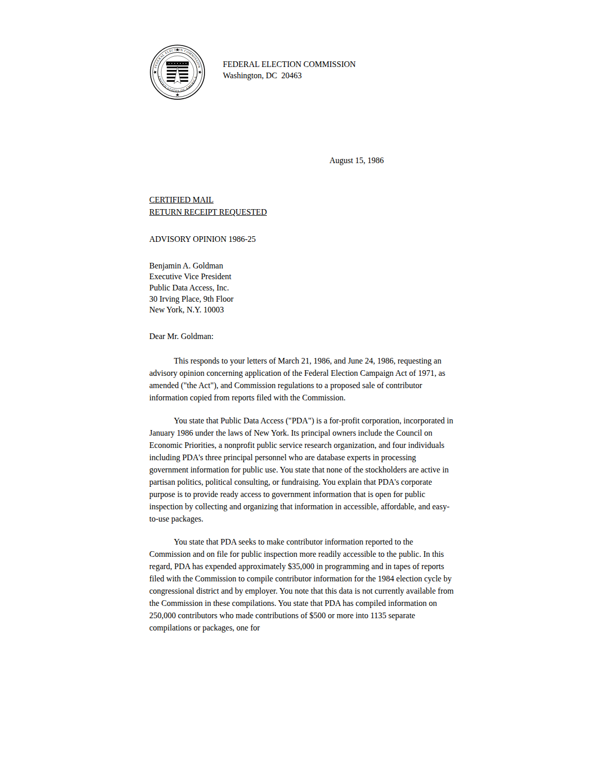Federal Election Commission Seal FEDERAL ELECTION COMMISSION UNITED STATES OF AMERICA
FEDERAL ELECTION COMMISSION
Washington, DC 20463
August 15, 1986
CERTIFIED MAIL RETURN RECEIPT REQUESTED
ADVISORY OPINION 1986-25
Benjamin A. Goldman
Executive Vice President
Public Data Access, Inc.
30 Irving Place, 9th Floor
New York, N.Y. 10003
Dear Mr. Goldman:
This responds to your letters of March 21, 1986, and June 24, 1986, requesting an advisory opinion concerning application of the Federal Election Campaign Act of 1971, as amended ("the Act"), and Commission regulations to a proposed sale of contributor information copied from reports filed with the Commission.
You state that Public Data Access ("PDA") is a for-profit corporation, incorporated in January 1986 under the laws of New York. Its principal owners include the Council on Economic Priorities, a nonprofit public service research organization, and four individuals including PDA's three principal personnel who are database experts in processing government information for public use. You state that none of the stockholders are active in partisan politics, political consulting, or fundraising. You explain that PDA's corporate purpose is to provide ready access to government information that is open for public inspection by collecting and organizing that information in accessible, affordable, and easy-to-use packages.
You state that PDA seeks to make contributor information reported to the Commission and on file for public inspection more readily accessible to the public. In this regard, PDA has expended approximately $35,000 in programming and in tapes of reports filed with the Commission to compile contributor information for the 1984 election cycle by congressional district and by employer. You note that this data is not currently available from the Commission in these compilations. You state that PDA has compiled information on 250,000 contributors who made contributions of $500 or more into 1135 separate compilations or packages, one for